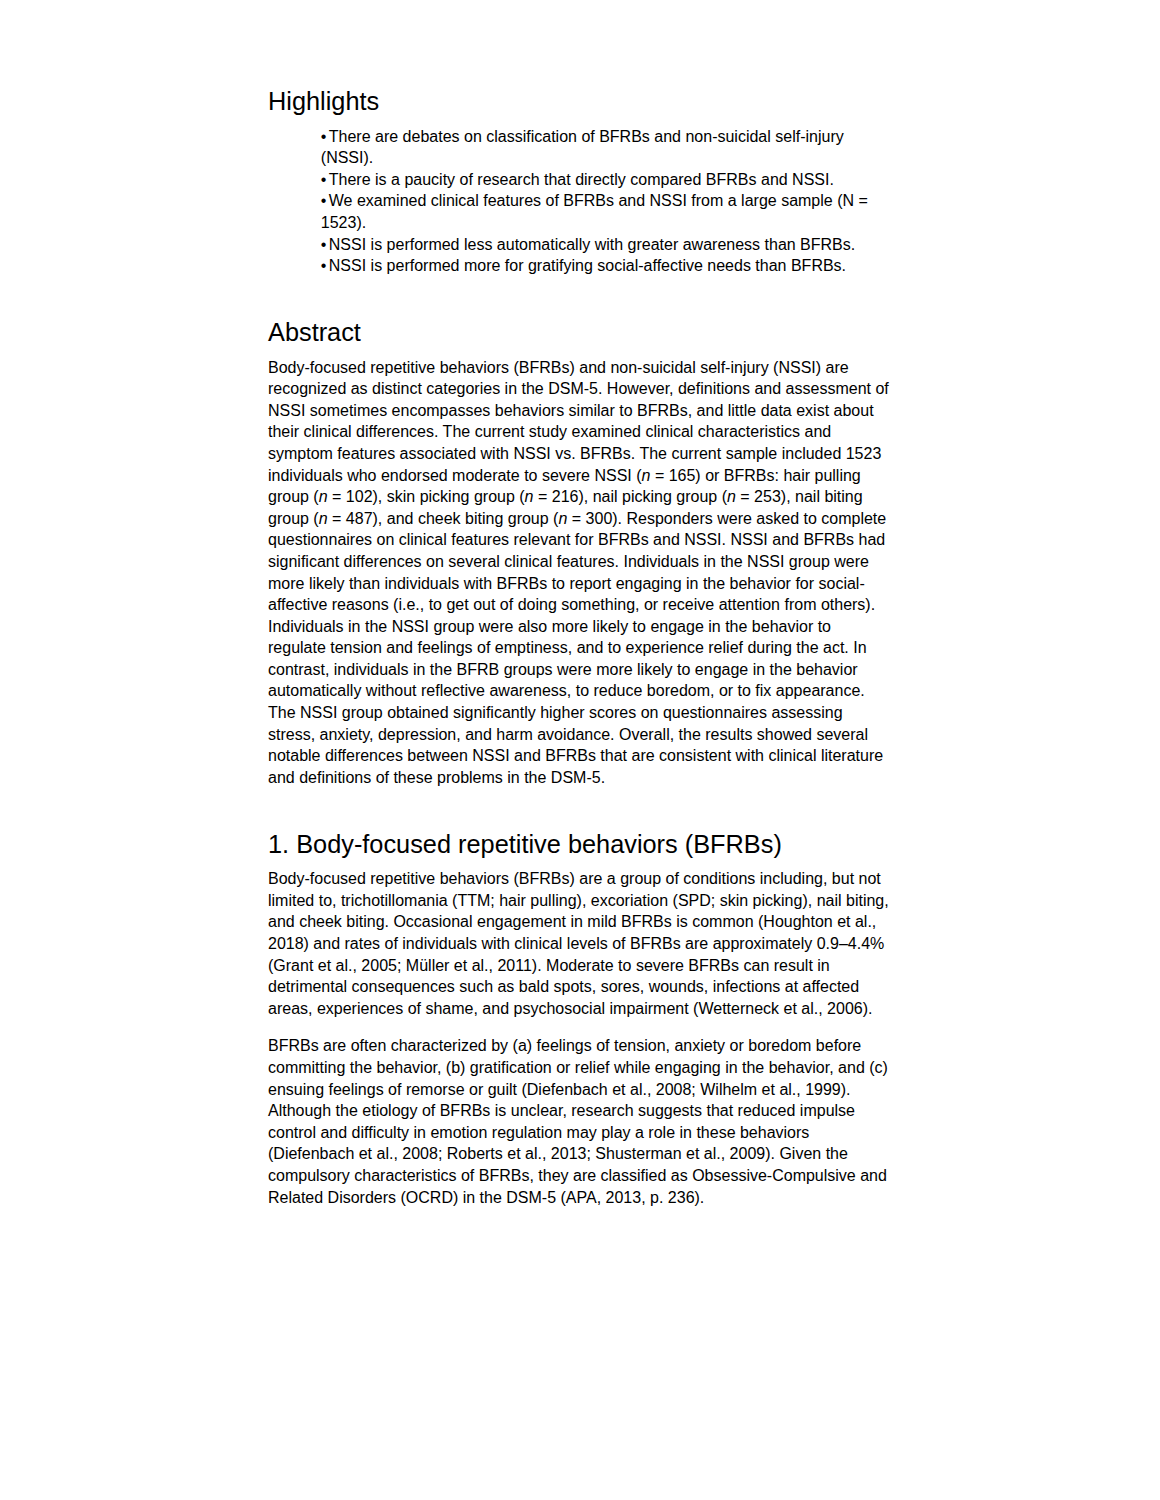Highlights
There are debates on classification of BFRBs and non-suicidal self-injury (NSSI).
There is a paucity of research that directly compared BFRBs and NSSI.
We examined clinical features of BFRBs and NSSI from a large sample (N = 1523).
NSSI is performed less automatically with greater awareness than BFRBs.
NSSI is performed more for gratifying social-affective needs than BFRBs.
Abstract
Body-focused repetitive behaviors (BFRBs) and non-suicidal self-injury (NSSI) are recognized as distinct categories in the DSM-5. However, definitions and assessment of NSSI sometimes encompasses behaviors similar to BFRBs, and little data exist about their clinical differences. The current study examined clinical characteristics and symptom features associated with NSSI vs. BFRBs. The current sample included 1523 individuals who endorsed moderate to severe NSSI (n = 165) or BFRBs: hair pulling group (n = 102), skin picking group (n = 216), nail picking group (n = 253), nail biting group (n = 487), and cheek biting group (n = 300). Responders were asked to complete questionnaires on clinical features relevant for BFRBs and NSSI. NSSI and BFRBs had significant differences on several clinical features. Individuals in the NSSI group were more likely than individuals with BFRBs to report engaging in the behavior for social-affective reasons (i.e., to get out of doing something, or receive attention from others). Individuals in the NSSI group were also more likely to engage in the behavior to regulate tension and feelings of emptiness, and to experience relief during the act. In contrast, individuals in the BFRB groups were more likely to engage in the behavior automatically without reflective awareness, to reduce boredom, or to fix appearance. The NSSI group obtained significantly higher scores on questionnaires assessing stress, anxiety, depression, and harm avoidance. Overall, the results showed several notable differences between NSSI and BFRBs that are consistent with clinical literature and definitions of these problems in the DSM-5.
1. Body-focused repetitive behaviors (BFRBs)
Body-focused repetitive behaviors (BFRBs) are a group of conditions including, but not limited to, trichotillomania (TTM; hair pulling), excoriation (SPD; skin picking), nail biting, and cheek biting. Occasional engagement in mild BFRBs is common (Houghton et al., 2018) and rates of individuals with clinical levels of BFRBs are approximately 0.9–4.4% (Grant et al., 2005; Müller et al., 2011). Moderate to severe BFRBs can result in detrimental consequences such as bald spots, sores, wounds, infections at affected areas, experiences of shame, and psychosocial impairment (Wetterneck et al., 2006).
BFRBs are often characterized by (a) feelings of tension, anxiety or boredom before committing the behavior, (b) gratification or relief while engaging in the behavior, and (c) ensuing feelings of remorse or guilt (Diefenbach et al., 2008; Wilhelm et al., 1999). Although the etiology of BFRBs is unclear, research suggests that reduced impulse control and difficulty in emotion regulation may play a role in these behaviors (Diefenbach et al., 2008; Roberts et al., 2013; Shusterman et al., 2009). Given the compulsory characteristics of BFRBs, they are classified as Obsessive-Compulsive and Related Disorders (OCRD) in the DSM-5 (APA, 2013, p. 236).